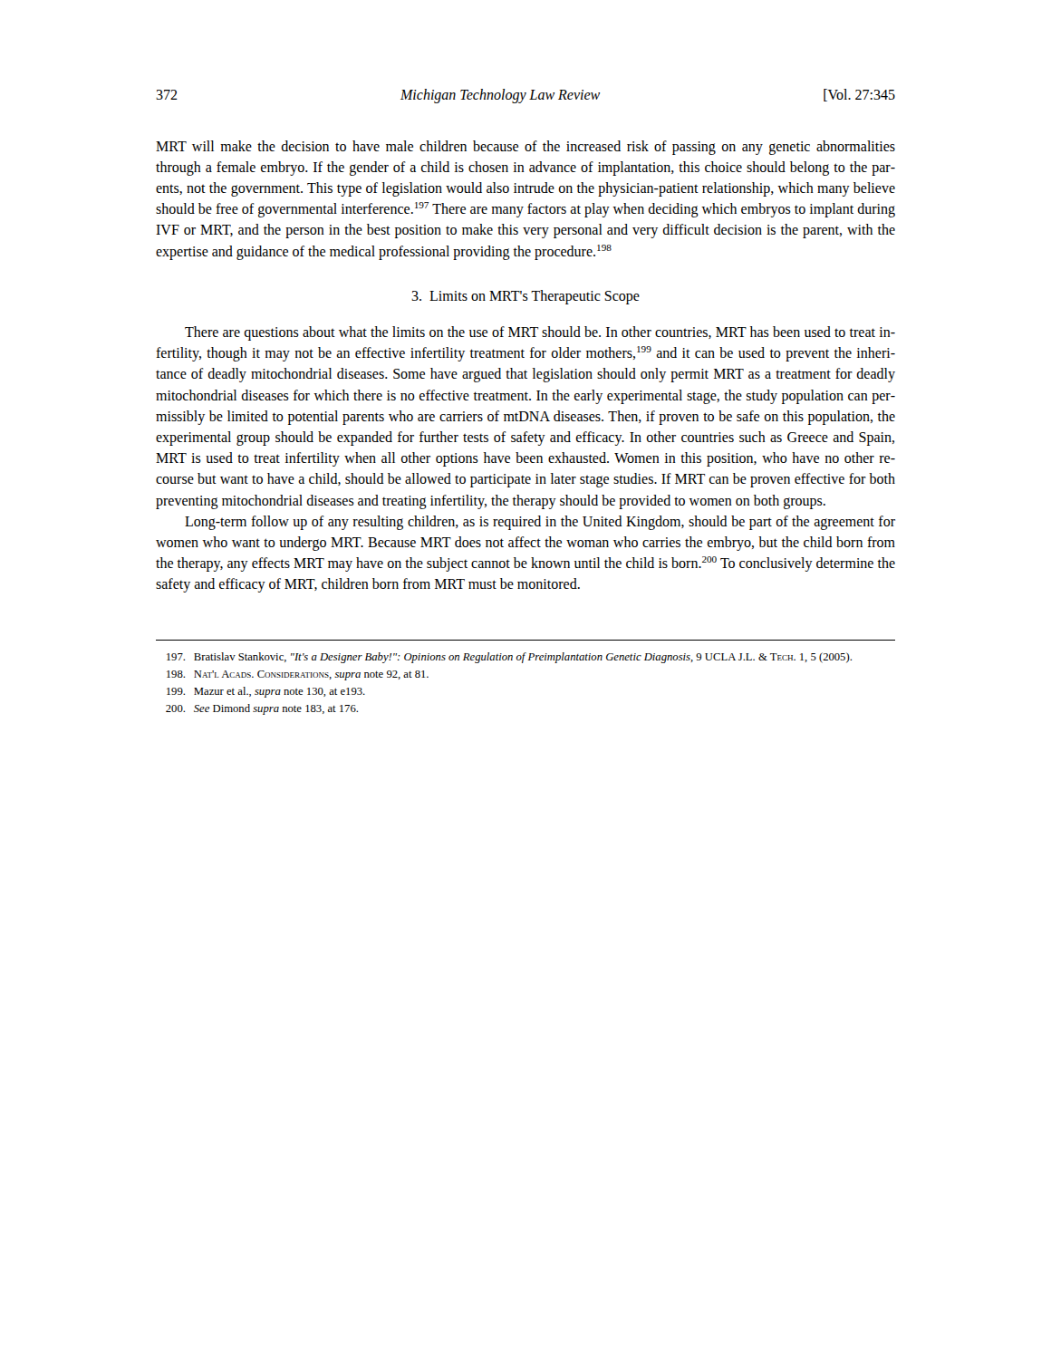372 Michigan Technology Law Review [Vol. 27:345
MRT will make the decision to have male children because of the increased risk of passing on any genetic abnormalities through a female embryo. If the gender of a child is chosen in advance of implantation, this choice should belong to the parents, not the government. This type of legislation would also intrude on the physician-patient relationship, which many believe should be free of governmental interference.197 There are many factors at play when deciding which embryos to implant during IVF or MRT, and the person in the best position to make this very personal and very difficult decision is the parent, with the expertise and guidance of the medical professional providing the procedure.198
3. Limits on MRT's Therapeutic Scope
There are questions about what the limits on the use of MRT should be. In other countries, MRT has been used to treat infertility, though it may not be an effective infertility treatment for older mothers,199 and it can be used to prevent the inheritance of deadly mitochondrial diseases. Some have argued that legislation should only permit MRT as a treatment for deadly mitochondrial diseases for which there is no effective treatment. In the early experimental stage, the study population can permissibly be limited to potential parents who are carriers of mtDNA diseases. Then, if proven to be safe on this population, the experimental group should be expanded for further tests of safety and efficacy. In other countries such as Greece and Spain, MRT is used to treat infertility when all other options have been exhausted. Women in this position, who have no other recourse but want to have a child, should be allowed to participate in later stage studies. If MRT can be proven effective for both preventing mitochondrial diseases and treating infertility, the therapy should be provided to women on both groups.
Long-term follow up of any resulting children, as is required in the United Kingdom, should be part of the agreement for women who want to undergo MRT. Because MRT does not affect the woman who carries the embryo, but the child born from the therapy, any effects MRT may have on the subject cannot be known until the child is born.200 To conclusively determine the safety and efficacy of MRT, children born from MRT must be monitored.
197. Bratislav Stankovic, "It's a Designer Baby!": Opinions on Regulation of Preimplantation Genetic Diagnosis, 9 UCLA J.L. & Tech. 1, 5 (2005).
198. Nat'l Acads. Considerations, supra note 92, at 81.
199. Mazur et al., supra note 130, at e193.
200. See Dimond supra note 183, at 176.